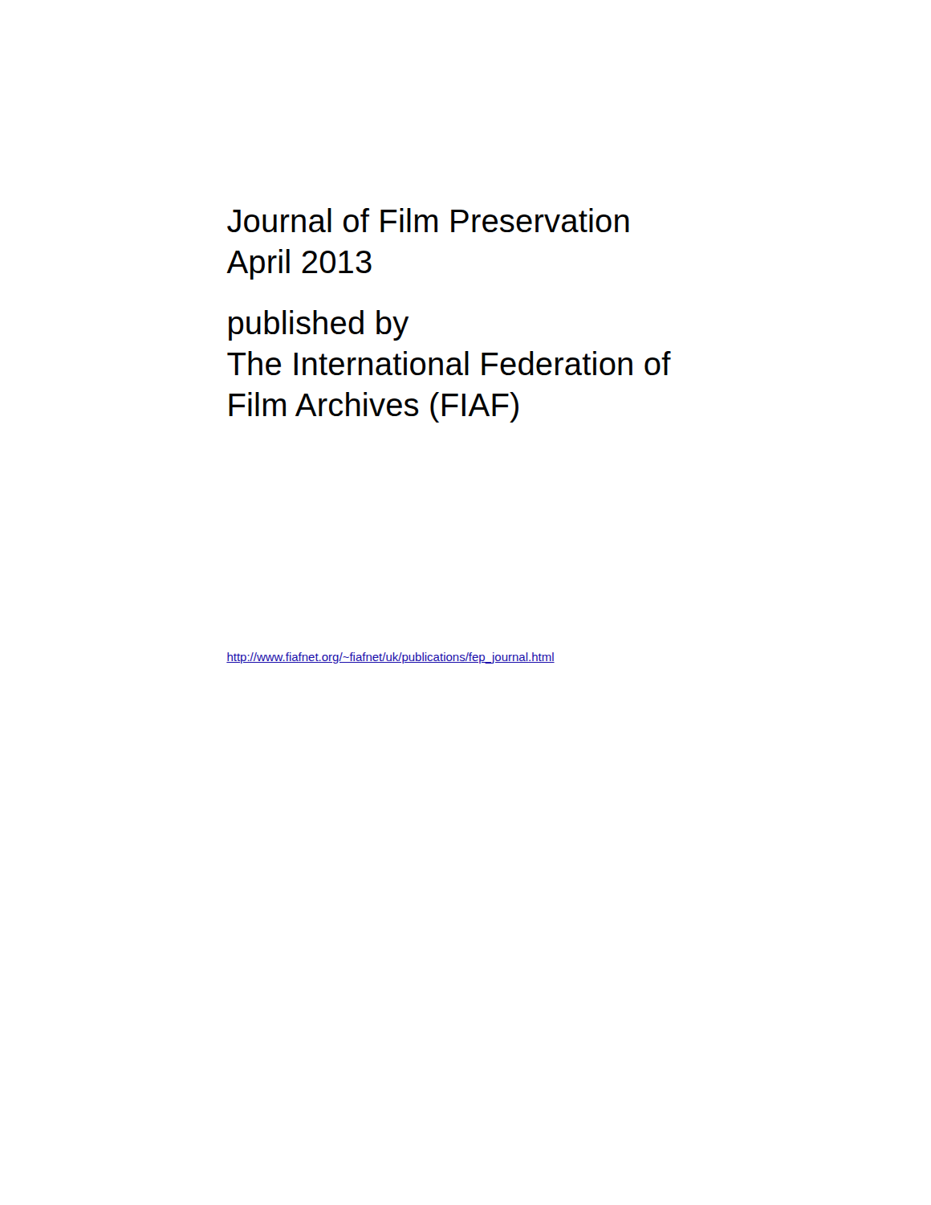Journal of Film Preservation
April 2013
published by
The International Federation of Film Archives (FIAF)
http://www.fiafnet.org/~fiafnet/uk/publications/fep_journal.html